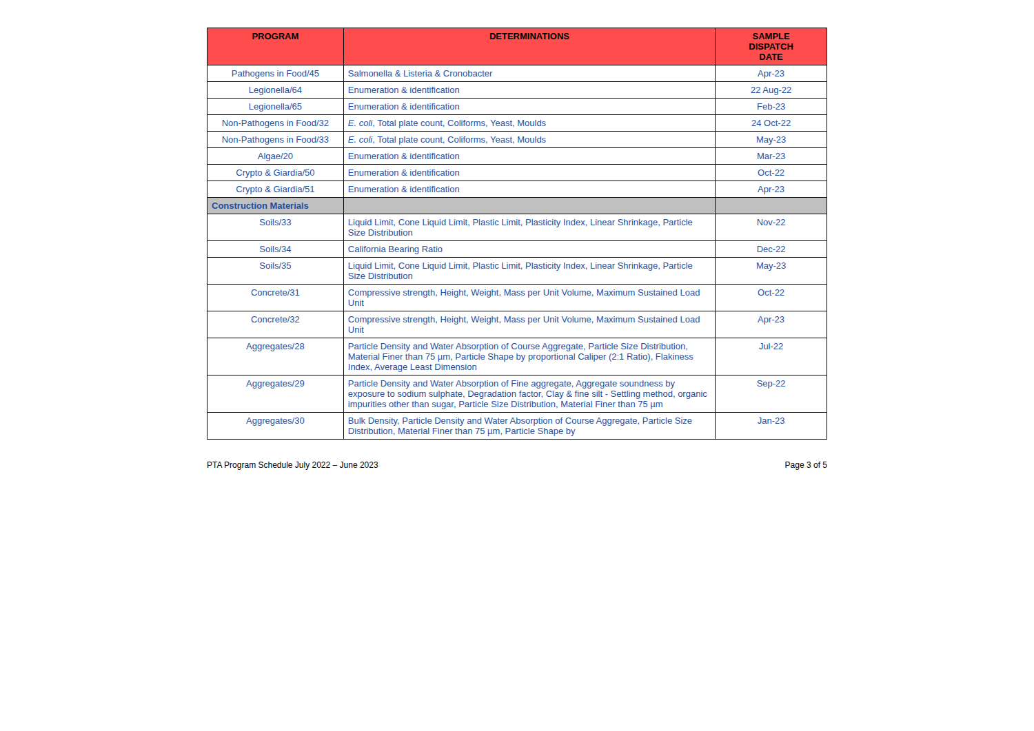| PROGRAM | DETERMINATIONS | SAMPLE DISPATCH DATE |
| --- | --- | --- |
| Pathogens in Food/45 | Salmonella & Listeria & Cronobacter | Apr-23 |
| Legionella/64 | Enumeration & identification | 22 Aug-22 |
| Legionella/65 | Enumeration & identification | Feb-23 |
| Non-Pathogens in Food/32 | E. coli , Total plate count, Coliforms, Yeast, Moulds | 24 Oct-22 |
| Non-Pathogens in Food/33 | E. coli , Total plate count, Coliforms, Yeast, Moulds | May-23 |
| Algae/20 | Enumeration & identification | Mar-23 |
| Crypto & Giardia/50 | Enumeration & identification | Oct-22 |
| Crypto & Giardia/51 | Enumeration & identification | Apr-23 |
| Construction Materials | | |
| Soils/33 | Liquid Limit, Cone Liquid Limit, Plastic Limit, Plasticity Index, Linear Shrinkage, Particle Size Distribution | Nov-22 |
| Soils/34 | California Bearing Ratio | Dec-22 |
| Soils/35 | Liquid Limit, Cone Liquid Limit, Plastic Limit, Plasticity Index, Linear Shrinkage, Particle Size Distribution | May-23 |
| Concrete/31 | Compressive strength, Height, Weight, Mass per Unit Volume, Maximum Sustained Load Unit | Oct-22 |
| Concrete/32 | Compressive strength, Height, Weight, Mass per Unit Volume, Maximum Sustained Load Unit | Apr-23 |
| Aggregates/28 | Particle Density and Water Absorption of Course Aggregate, Particle Size Distribution, Material Finer than 75 µm, Particle Shape by proportional Caliper (2:1 Ratio), Flakiness Index, Average Least Dimension | Jul-22 |
| Aggregates/29 | Particle Density and Water Absorption of Fine aggregate, Aggregate soundness by exposure to sodium sulphate, Degradation factor, Clay & fine silt - Settling method, organic impurities other than sugar, Particle Size Distribution, Material Finer than 75 µm | Sep-22 |
| Aggregates/30 | Bulk Density, Particle Density and Water Absorption of Course Aggregate, Particle Size Distribution, Material Finer than 75 µm, Particle Shape by | Jan-23 |
PTA Program Schedule July 2022 – June 2023 Page 3 of 5